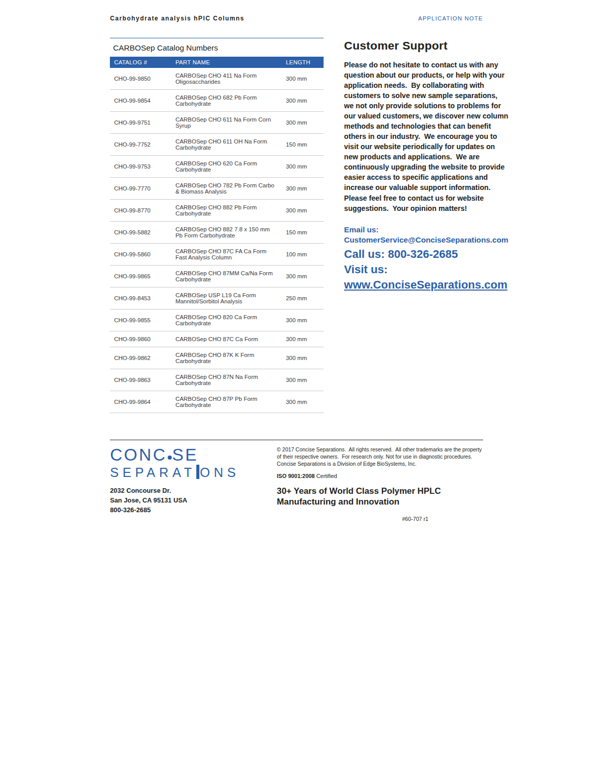Carbohydrate analysis hPlC Columns
APPLICATION NOTE
CARBOSep Catalog Numbers
| CATALOG # | PART NAME | LENGTH |
| --- | --- | --- |
| CHO-99-9850 | CARBOSep CHO 411 Na Form Oligosaccharides | 300 mm |
| CHO-99-9854 | CARBOSep CHO 682 Pb Form Carbohydrate | 300 mm |
| CHO-99-9751 | CARBOSep CHO 611 Na Form Corn Syrup | 300 mm |
| CHO-99-7752 | CARBOSep CHO 611 OH Na Form Carbohydrate | 150 mm |
| CHO-99-9753 | CARBOSep CHO 620 Ca Form Carbohydrate | 300 mm |
| CHO-99-7770 | CARBOSep CHO 782 Pb Form Carbo & Biomass Analysis | 300 mm |
| CHO-99-8770 | CARBOSep CHO 882 Pb Form Carbohydrate | 300 mm |
| CHO-99-5882 | CARBOSep CHO 882 7.8 x 150 mm Pb Form Carbohydrate | 150 mm |
| CHO-99-5860 | CARBOSep CHO 87C FA Ca Form Fast Analysis Column | 100 mm |
| CHO-99-9865 | CARBOSep CHO 87MM Ca/Na Form Carbohydrate | 300 mm |
| CHO-99-8453 | CARBOSep USP L19 Ca Form Mannitol/Sorbitol Analysis | 250 mm |
| CHO-99-9855 | CARBOSep CHO 820 Ca Form Carbohydrate | 300 mm |
| CHO-99-9860 | CARBOSep CHO 87C Ca Form | 300 mm |
| CHO-99-9862 | CARBOSep CHO 87K K Form Carbohydrate | 300 mm |
| CHO-99-9863 | CARBOSep CHO 87N Na Form Carbohydrate | 300 mm |
| CHO-99-9864 | CARBOSep CHO 87P Pb Form Carbohydrate | 300 mm |
Customer Support
Please do not hesitate to contact us with any question about our products, or help with your application needs. By collaborating with customers to solve new sample separations, we not only provide solutions to problems for our valued customers, we discover new column methods and technologies that can benefit others in our industry. We encourage you to visit our website periodically for updates on new products and applications. We are continuously upgrading the website to provide easier access to specific applications and increase our valuable support information. Please feel free to contact us for website suggestions. Your opinion matters!
Email us: CustomerService@ConciseSeparations.com Call us: 800-326-2685 Visit us: www.ConciseSeparations.com
CONC SE SEPARAT ONS
2032 Concourse Dr.
San Jose, CA 95131 USA
800-326-2685
© 2017 Concise Separations. All rights reserved. All other trademarks are the property of their respective owners. For research only. Not for use in diagnostic procedures. Concise Separations is a Division of Edge BioSystems, Inc.
ISO 9001:2008 Certified
30+ Years of World Class Polymer HPLC Manufacturing and Innovation
#60-707 r1